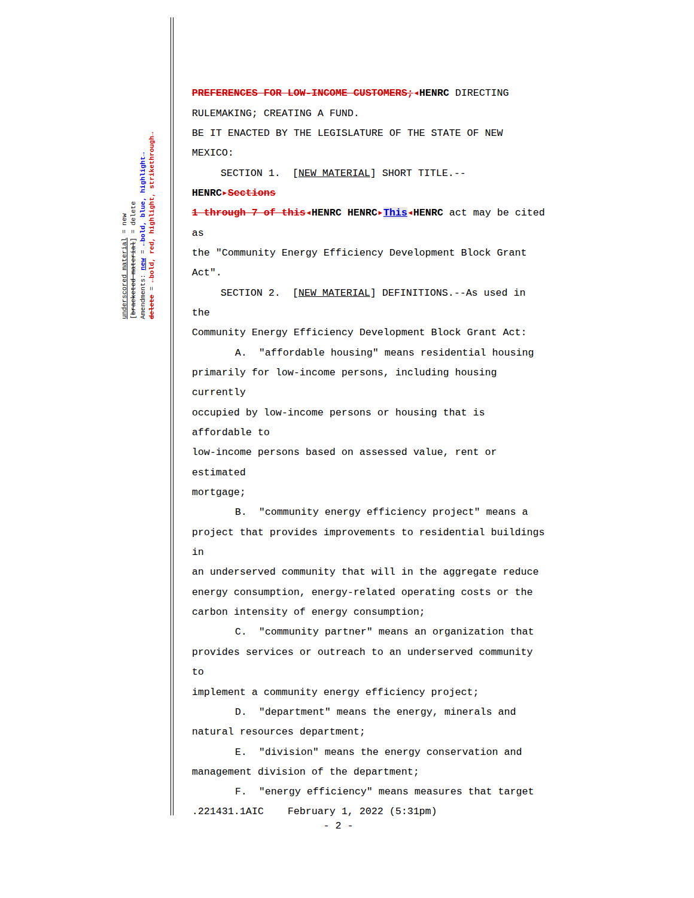underscored material = new
[bracketed material] = delete
Amendments: new = ←bold, blue, highlight→
delete = ←bold, red, highlight, strikethrough→
PREFERENCES FOR LOW-INCOME CUSTOMERS;◂HENRC DIRECTING
RULEMAKING; CREATING A FUND.
BE IT ENACTED BY THE LEGISLATURE OF THE STATE OF NEW MEXICO:
SECTION 1. [NEW MATERIAL] SHORT TITLE.-- HENRC▸Sections
1 through 7 of this◂HENRC HENRC▸This◂HENRC act may be cited as
the "Community Energy Efficiency Development Block Grant Act".
SECTION 2. [NEW MATERIAL] DEFINITIONS.--As used in the
Community Energy Efficiency Development Block Grant Act:
A. "affordable housing" means residential housing
primarily for low-income persons, including housing currently
occupied by low-income persons or housing that is affordable to
low-income persons based on assessed value, rent or estimated
mortgage;
B. "community energy efficiency project" means a
project that provides improvements to residential buildings in
an underserved community that will in the aggregate reduce
energy consumption, energy-related operating costs or the
carbon intensity of energy consumption;
C. "community partner" means an organization that
provides services or outreach to an underserved community to
implement a community energy efficiency project;
D. "department" means the energy, minerals and
natural resources department;
E. "division" means the energy conservation and
management division of the department;
F. "energy efficiency" means measures that target
.221431.1AIC February 1, 2022 (5:31pm)
- 2 -